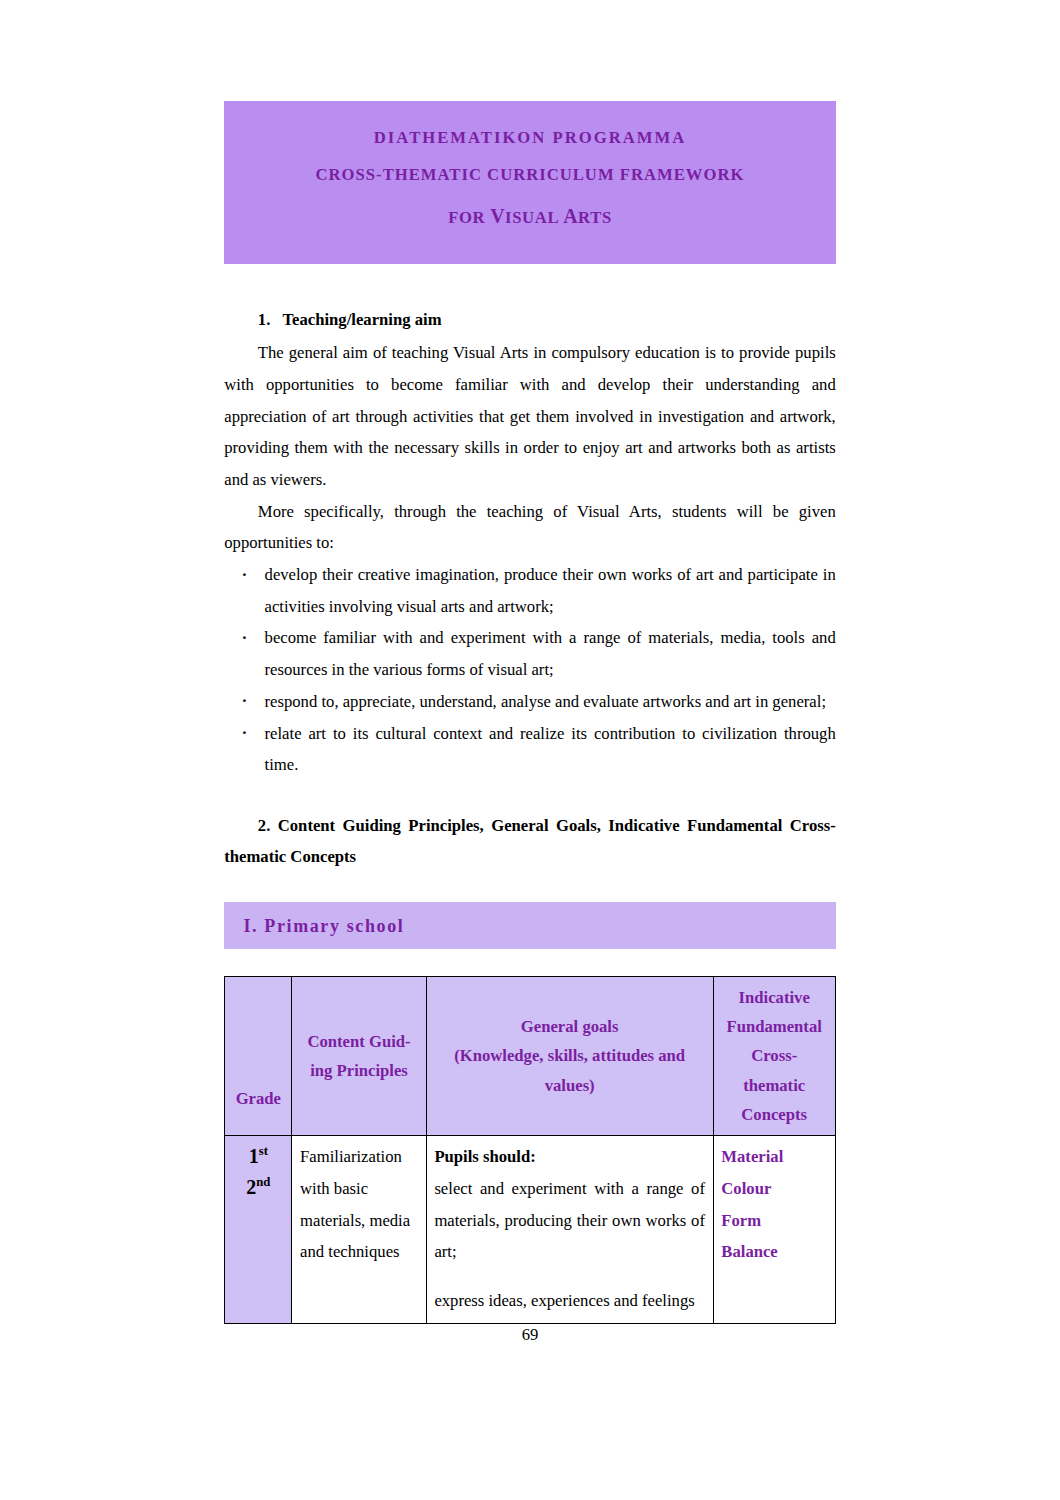DIATHEMATIKON PROGRAMMA
CROSS-THEMATIC CURRICULUM FRAMEWORK
FOR VISUAL ARTS
1. Teaching/learning aim
The general aim of teaching Visual Arts in compulsory education is to provide pupils with opportunities to become familiar with and develop their understanding and appreciation of art through activities that get them involved in investigation and artwork, providing them with the necessary skills in order to enjoy art and artworks both as artists and as viewers.
More specifically, through the teaching of Visual Arts, students will be given opportunities to:
develop their creative imagination, produce their own works of art and participate in activities involving visual arts and artwork;
become familiar with and experiment with a range of materials, media, tools and resources in the various forms of visual art;
respond to, appreciate, understand, analyse and evaluate artworks and art in general;
relate art to its cultural context and realize its contribution to civilization through time.
2. Content Guiding Principles, General Goals, Indicative Fundamental Cross-thematic Concepts
I. Primary school
| Grade | Content Guid- ing Principles | General goals (Knowledge, skills, attitudes and values) | Indicative Fundamental Cross-thematic Concepts |
| --- | --- | --- | --- |
| 1 st 2 nd | Familiarization with basic materials, media and techniques | Pupils should: select and experiment with a range of materials, producing their own works of art; express ideas, experiences and feelings | Material Colour Form Balance |
69